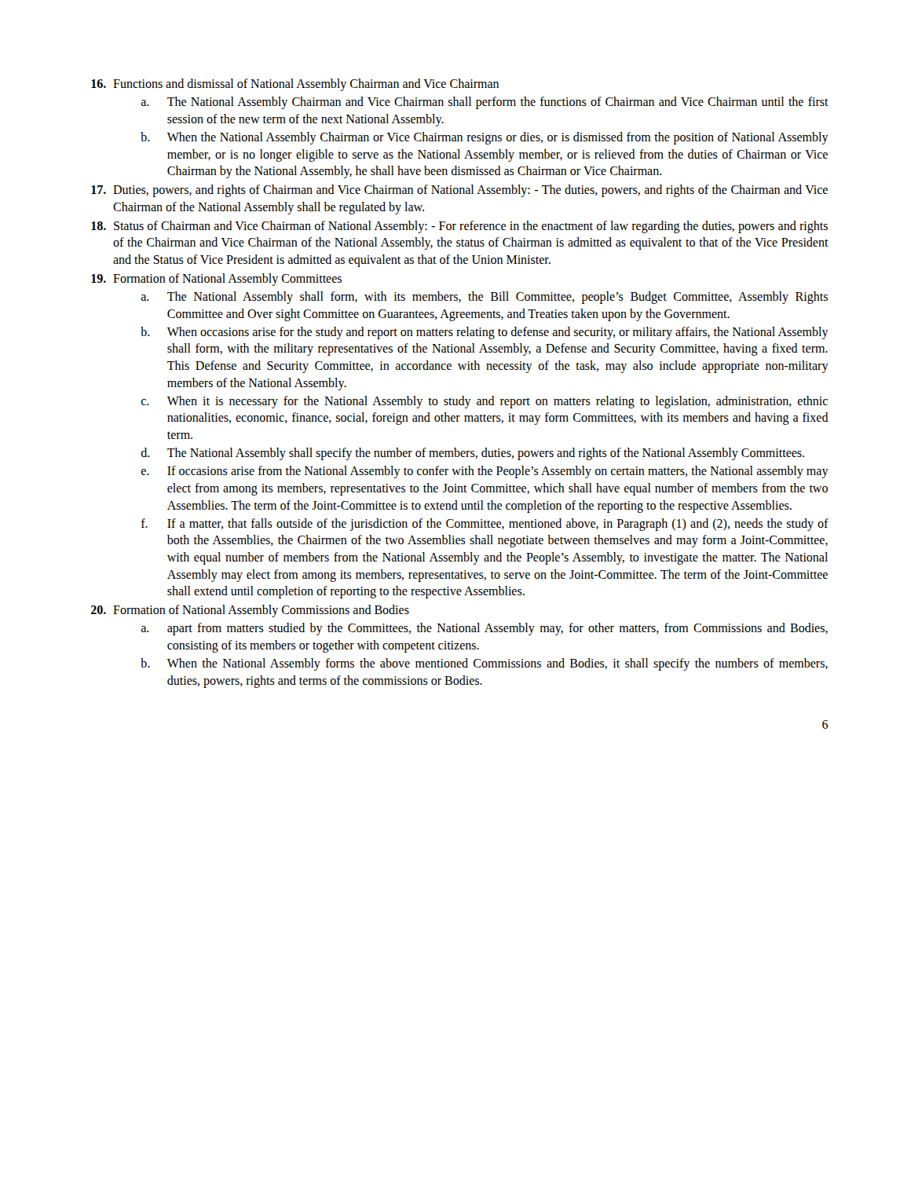Functions and dismissal of National Assembly Chairman and Vice Chairman
The National Assembly Chairman and Vice Chairman shall perform the functions of Chairman and Vice Chairman until the first session of the new term of the next National Assembly.
When the National Assembly Chairman or Vice Chairman resigns or dies, or is dismissed from the position of National Assembly member, or is no longer eligible to serve as the National Assembly member, or is relieved from the duties of Chairman or Vice Chairman by the National Assembly, he shall have been dismissed as Chairman or Vice Chairman.
Duties, powers, and rights of Chairman and Vice Chairman of National Assembly: - The duties, powers, and rights of the Chairman and Vice Chairman of the National Assembly shall be regulated by law.
Status of Chairman and Vice Chairman of National Assembly: - For reference in the enactment of law regarding the duties, powers and rights of the Chairman and Vice Chairman of the National Assembly, the status of Chairman is admitted as equivalent to that of the Vice President and the Status of Vice President is admitted as equivalent as that of the Union Minister.
Formation of National Assembly Committees
The National Assembly shall form, with its members, the Bill Committee, people’s Budget Committee, Assembly Rights Committee and Over sight Committee on Guarantees, Agreements, and Treaties taken upon by the Government.
When occasions arise for the study and report on matters relating to defense and security, or military affairs, the National Assembly shall form, with the military representatives of the National Assembly, a Defense and Security Committee, having a fixed term. This Defense and Security Committee, in accordance with necessity of the task, may also include appropriate non-military members of the National Assembly.
When it is necessary for the National Assembly to study and report on matters relating to legislation, administration, ethnic nationalities, economic, finance, social, foreign and other matters, it may form Committees, with its members and having a fixed term.
The National Assembly shall specify the number of members, duties, powers and rights of the National Assembly Committees.
If occasions arise from the National Assembly to confer with the People’s Assembly on certain matters, the National assembly may elect from among its members, representatives to the Joint Committee, which shall have equal number of members from the two Assemblies. The term of the Joint-Committee is to extend until the completion of the reporting to the respective Assemblies.
If a matter, that falls outside of the jurisdiction of the Committee, mentioned above, in Paragraph (1) and (2), needs the study of both the Assemblies, the Chairmen of the two Assemblies shall negotiate between themselves and may form a Joint-Committee, with equal number of members from the National Assembly and the People’s Assembly, to investigate the matter. The National Assembly may elect from among its members, representatives, to serve on the Joint-Committee. The term of the Joint-Committee shall extend until completion of reporting to the respective Assemblies.
Formation of National Assembly Commissions and Bodies
apart from matters studied by the Committees, the National Assembly may, for other matters, from Commissions and Bodies, consisting of its members or together with competent citizens.
When the National Assembly forms the above mentioned Commissions and Bodies, it shall specify the numbers of members, duties, powers, rights and terms of the commissions or Bodies.
6